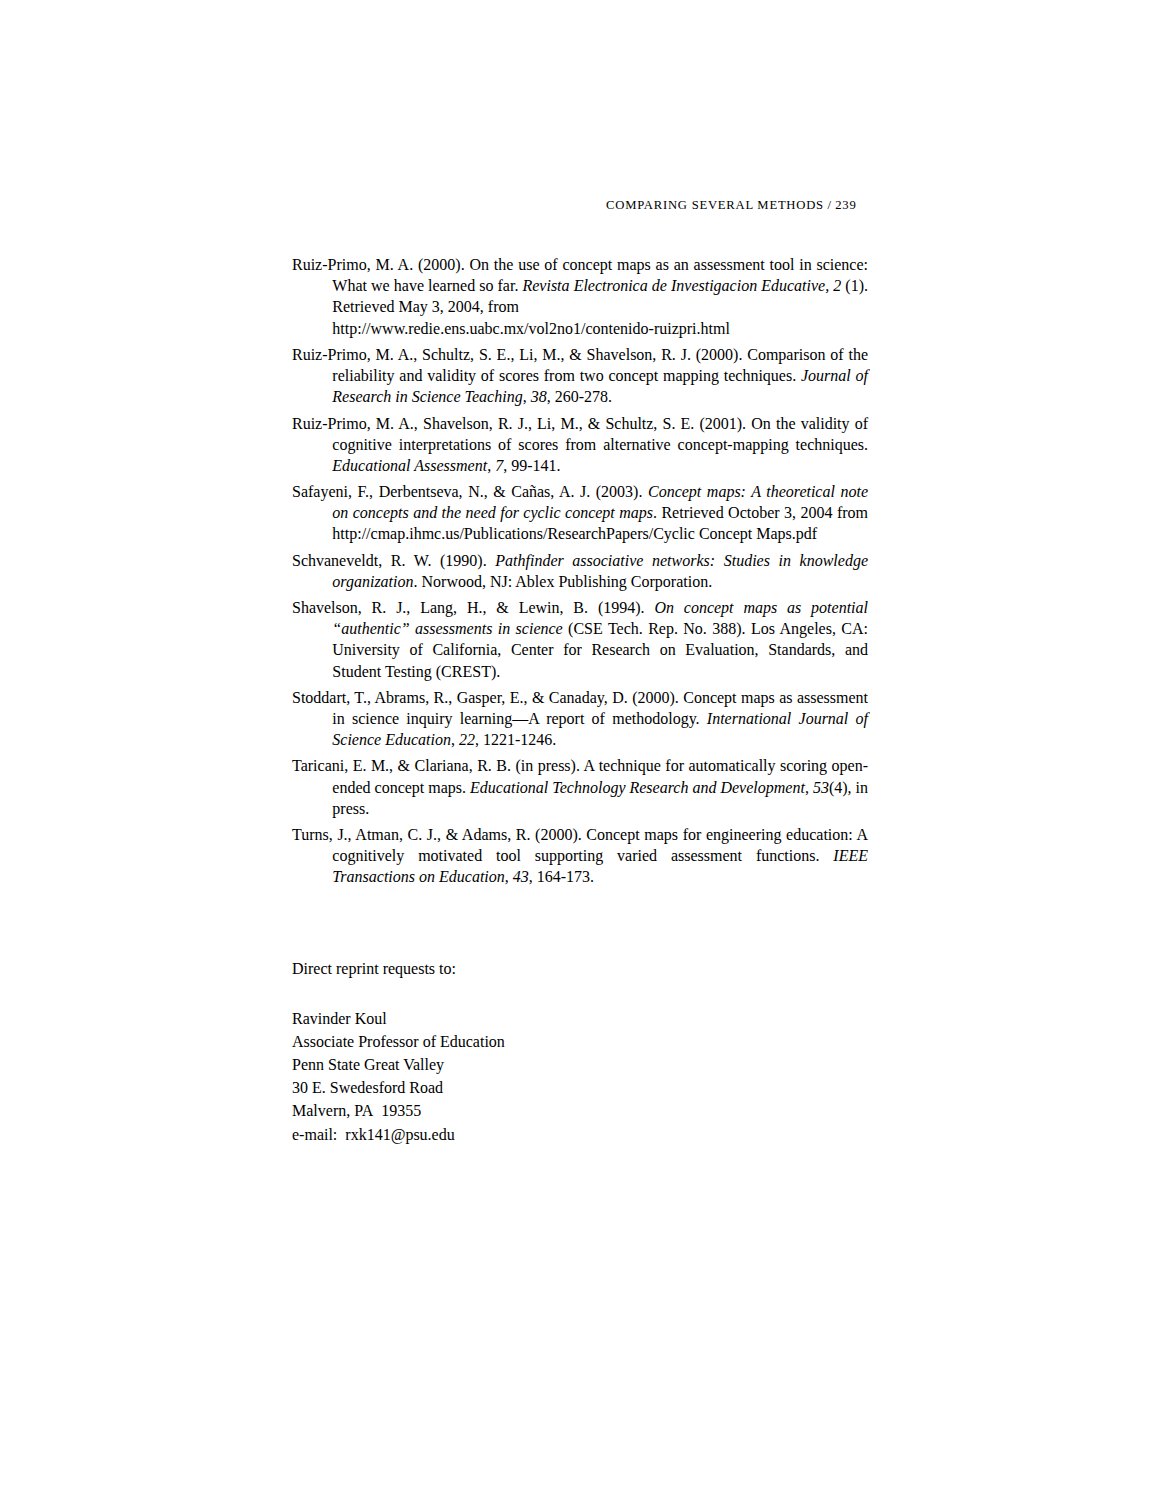COMPARING SEVERAL METHODS/239
Ruiz-Primo, M. A. (2000). On the use of concept maps as an assessment tool in science: What we have learned so far. Revista Electronica de Investigacion Educative, 2 (1). Retrieved May 3, 2004, from http://www.redie.ens.uabc.mx/vol2no1/contenido-ruizpri.html
Ruiz-Primo, M. A., Schultz, S. E., Li, M., & Shavelson, R. J. (2000). Comparison of the reliability and validity of scores from two concept mapping techniques. Journal of Research in Science Teaching, 38, 260-278.
Ruiz-Primo, M. A., Shavelson, R. J., Li, M., & Schultz, S. E. (2001). On the validity of cognitive interpretations of scores from alternative concept-mapping techniques. Educational Assessment, 7, 99-141.
Safayeni, F., Derbentseva, N., & Cañas, A. J. (2003). Concept maps: A theoretical note on concepts and the need for cyclic concept maps. Retrieved October 3, 2004 from http://cmap.ihmc.us/Publications/ResearchPapers/Cyclic Concept Maps.pdf
Schvaneveldt, R. W. (1990). Pathfinder associative networks: Studies in knowledge organization. Norwood, NJ: Ablex Publishing Corporation.
Shavelson, R. J., Lang, H., & Lewin, B. (1994). On concept maps as potential “authentic” assessments in science (CSE Tech. Rep. No. 388). Los Angeles, CA: University of California, Center for Research on Evaluation, Standards, and Student Testing (CREST).
Stoddart, T., Abrams, R., Gasper, E., & Canaday, D. (2000). Concept maps as assessment in science inquiry learning—A report of methodology. International Journal of Science Education, 22, 1221-1246.
Taricani, E. M., & Clariana, R. B. (in press). A technique for automatically scoring open-ended concept maps. Educational Technology Research and Development, 53(4), in press.
Turns, J., Atman, C. J., & Adams, R. (2000). Concept maps for engineering education: A cognitively motivated tool supporting varied assessment functions. IEEE Transactions on Education, 43, 164-173.
Direct reprint requests to:
Ravinder Koul
Associate Professor of Education
Penn State Great Valley
30 E. Swedesford Road
Malvern, PA 19355
e-mail: rxk141@psu.edu